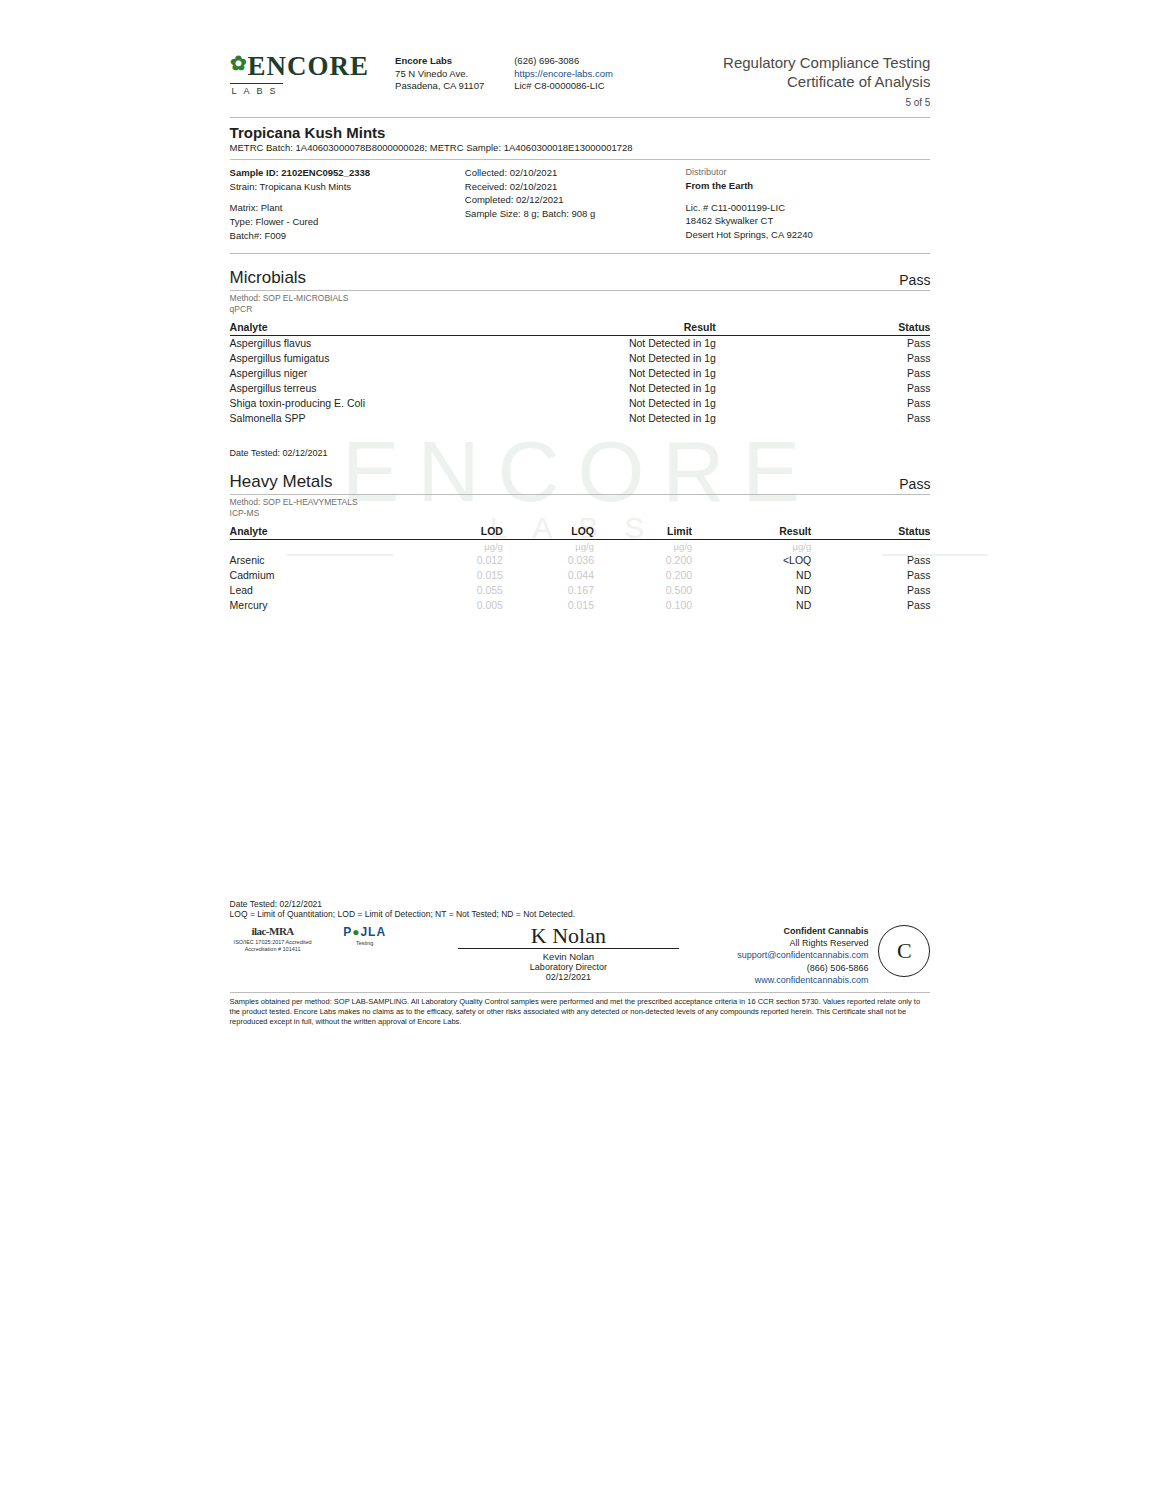ENCORELABS
✿ENCORE
LABS
Encore Labs
75 N Vinedo Ave.
Pasadena, CA 91107
(626) 696-3086
https://encore-labs.com
Lic# C8-0000086-LIC
Regulatory Compliance Testing
Certificate of Analysis
5 of 5
Tropicana Kush Mints
METRC Batch: 1A40603000078B8000000028; METRC Sample: 1A4060300018E13000001728
Sample ID: 2102ENC0952_2338
Strain: Tropicana Kush Mints
Matrix: Plant
Type: Flower - Cured
Batch#: F009
Collected: 02/10/2021
Received: 02/10/2021
Completed: 02/12/2021
Sample Size: 8 g; Batch: 908 g
Distributor
From the Earth
Lic. # C11-0001199-LIC
18462 Skywalker CT
Desert Hot Springs, CA 92240
Microbials
Pass
Method: SOP EL-MICROBIALS
qPCR
| Analyte | Result | Status |
| --- | --- | --- |
| Aspergillus flavus | Not Detected in 1g | Pass |
| Aspergillus fumigatus | Not Detected in 1g | Pass |
| Aspergillus niger | Not Detected in 1g | Pass |
| Aspergillus terreus | Not Detected in 1g | Pass |
| Shiga toxin-producing E. Coli | Not Detected in 1g | Pass |
| Salmonella SPP | Not Detected in 1g | Pass |
Date Tested: 02/12/2021
Heavy Metals
Pass
Method: SOP EL-HEAVYMETALS
ICP-MS
| Analyte | LOD | LOQ | Limit | Result | Status |
| --- | --- | --- | --- | --- | --- |
| | µg/g | µg/g | µg/g | µg/g | |
| Arsenic | 0.012 | 0.036 | 0.200 | <LOQ | Pass |
| Cadmium | 0.015 | 0.044 | 0.200 | ND | Pass |
| Lead | 0.055 | 0.167 | 0.500 | ND | Pass |
| Mercury | 0.005 | 0.015 | 0.100 | ND | Pass |
Date Tested: 02/12/2021
LOQ = Limit of Quantitation; LOD = Limit of Detection; NT = Not Tested; ND = Not Detected.
ilac-MRA
ISO/IEC 17025:2017 Accredited
Accreditation # 101411
P●JLA
Testing
K Nolan
Kevin Nolan
Laboratory Director
02/12/2021
Confident Cannabis
All Rights Reserved
support@confidentcannabis.com
(866) 506-5866
www.confidentcannabis.com
C
Samples obtained per method: SOP LAB-SAMPLING. All Laboratory Quality Control samples were performed and met the prescribed acceptance criteria in 16 CCR section 5730. Values reported relate only to the product tested. Encore Labs makes no claims as to the efficacy, safety or other risks associated with any detected or non-detected levels of any compounds reported herein. This Certificate shall not be reproduced except in full, without the written approval of Encore Labs.